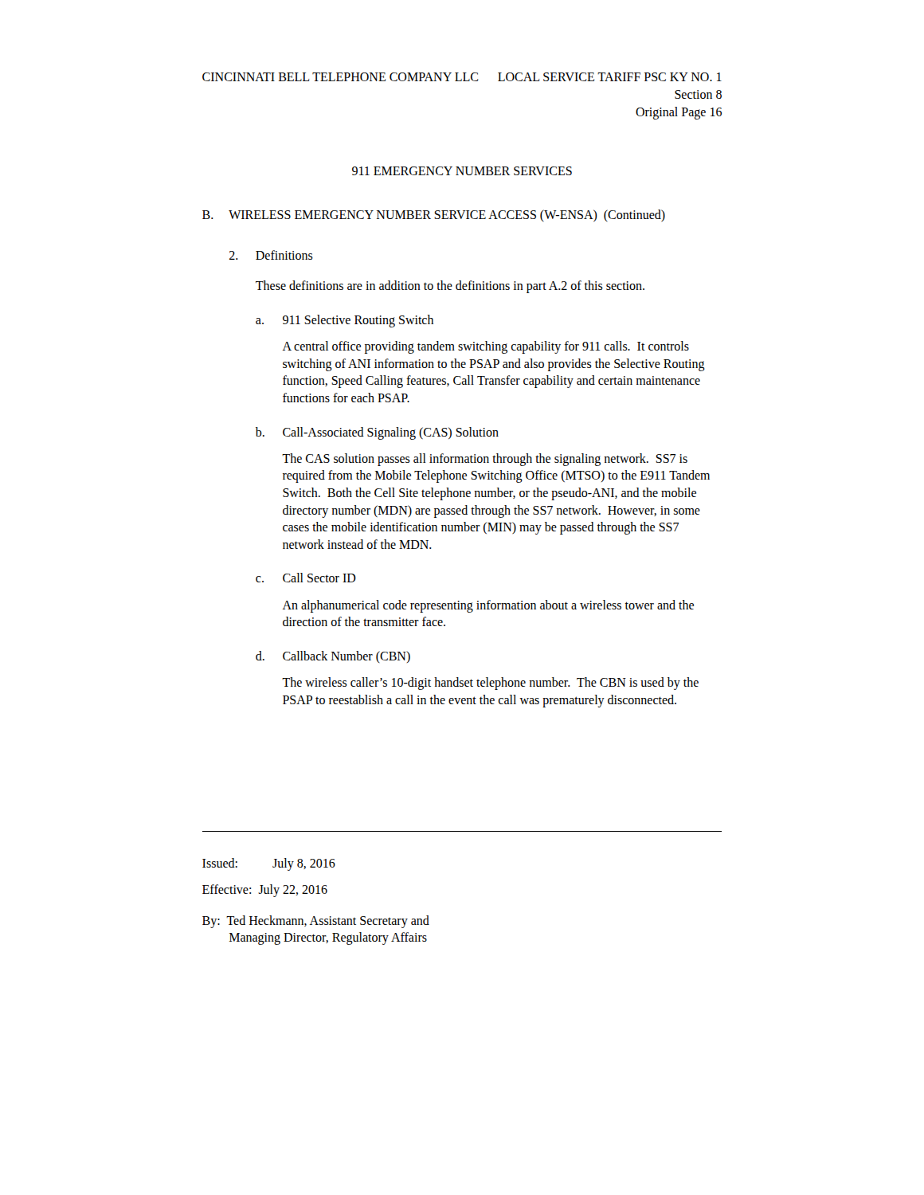Cincinnati Bell Telephone Company LLC
Local Service Tariff PSC KY No. 1
Section 8
Original Page 16
911 Emergency Number Services
B.
WIRELESS EMERGENCY NUMBER SERVICE ACCESS (W-ENSA) (Continued)
2.
Definitions
These definitions are in addition to the definitions in part A.2 of this section.
a.
911 Selective Routing Switch
A central office providing tandem switching capability for 911 calls. It controls switching of ANI information to the PSAP and also provides the Selective Routing function, Speed Calling features, Call Transfer capability and certain maintenance functions for each PSAP.
b.
Call-Associated Signaling (CAS) Solution
The CAS solution passes all information through the signaling network. SS7 is required from the Mobile Telephone Switching Office (MTSO) to the E911 Tandem Switch. Both the Cell Site telephone number, or the pseudo-ANI, and the mobile directory number (MDN) are passed through the SS7 network. However, in some cases the mobile identification number (MIN) may be passed through the SS7 network instead of the MDN.
c.
Call Sector ID
An alphanumerical code representing information about a wireless tower and the direction of the transmitter face.
d.
Callback Number (CBN)
The wireless caller’s 10-digit handset telephone number. The CBN is used by the PSAP to reestablish a call in the event the call was prematurely disconnected.
Issued: July 8, 2016
Effective: July 22, 2016
By: Ted Heckmann, Assistant Secretary and Managing Director, Regulatory Affairs